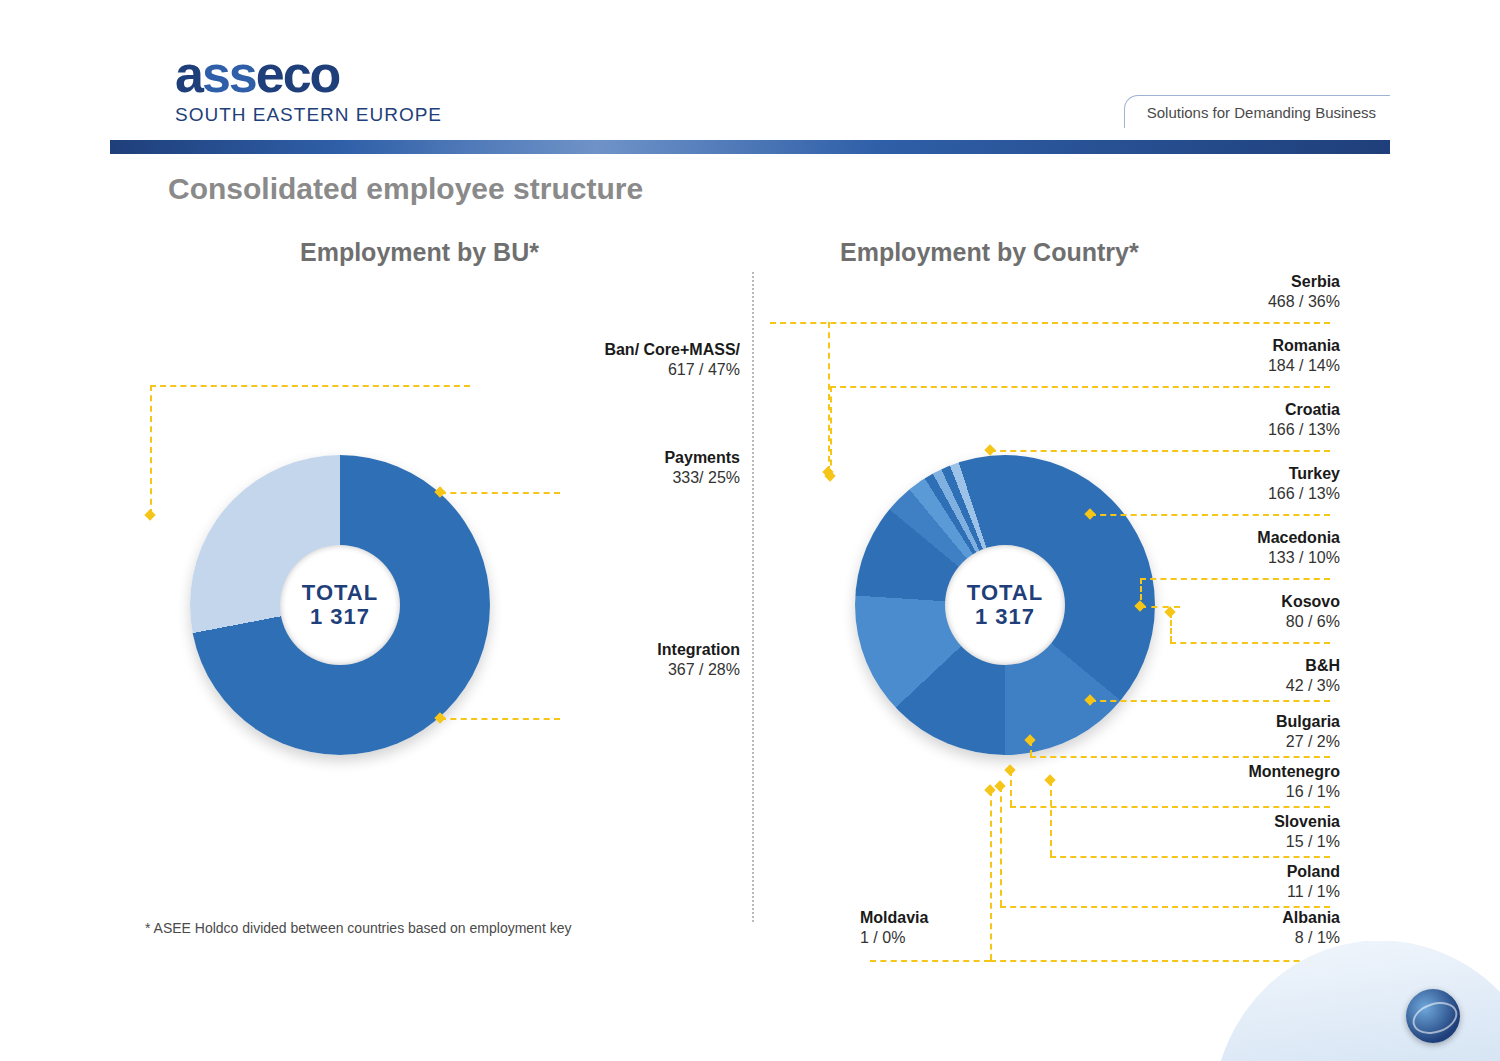asseco
SOUTH EASTERN EUROPE
Solutions for Demanding Business
Consolidated employee structure
Employment by BU*
Employment by Country*
TOTAL
1 317
TOTAL
1 317
Ban/ Core+MASS/
617 / 47%
Payments
333/ 25%
Integration
367 / 28%
Serbia
468 / 36%
Romania
184 / 14%
Croatia
166 / 13%
Turkey
166 / 13%
Macedonia
133 / 10%
Kosovo
80 / 6%
B&H
42 / 3%
Bulgaria
27 / 2%
Montenegro
16 / 1%
Slovenia
15 / 1%
Poland
11 / 1%
Albania
8 / 1%
Moldavia
1 / 0%
* ASEE Holdco divided between countries based on employment key
16